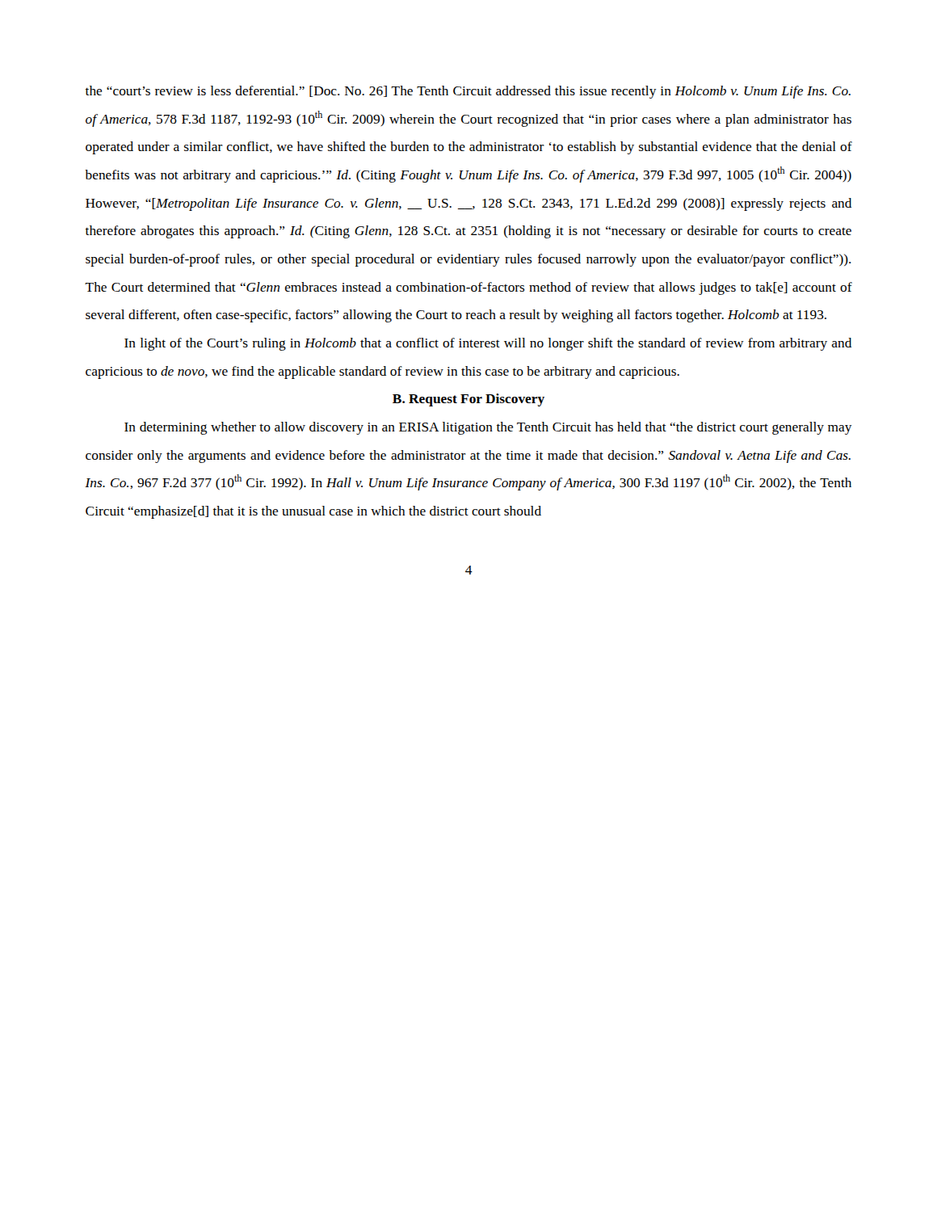the “court’s review is less deferential.” [Doc. No. 26] The Tenth Circuit addressed this issue recently in Holcomb v. Unum Life Ins. Co. of America, 578 F.3d 1187, 1192-93 (10th Cir. 2009) wherein the Court recognized that “in prior cases where a plan administrator has operated under a similar conflict, we have shifted the burden to the administrator ‘to establish by substantial evidence that the denial of benefits was not arbitrary and capricious.’” Id. (Citing Fought v. Unum Life Ins. Co. of America, 379 F.3d 997, 1005 (10th Cir. 2004)) However, “[Metropolitan Life Insurance Co. v. Glenn, __ U.S. __, 128 S.Ct. 2343, 171 L.Ed.2d 299 (2008)] expressly rejects and therefore abrogates this approach.” Id. (Citing Glenn, 128 S.Ct. at 2351 (holding it is not “necessary or desirable for courts to create special burden-of-proof rules, or other special procedural or evidentiary rules focused narrowly upon the evaluator/payor conflict”)). The Court determined that “Glenn embraces instead a combination-of-factors method of review that allows judges to tak[e] account of several different, often case-specific, factors” allowing the Court to reach a result by weighing all factors together. Holcomb at 1193.
In light of the Court’s ruling in Holcomb that a conflict of interest will no longer shift the standard of review from arbitrary and capricious to de novo, we find the applicable standard of review in this case to be arbitrary and capricious.
B. Request For Discovery
In determining whether to allow discovery in an ERISA litigation the Tenth Circuit has held that “the district court generally may consider only the arguments and evidence before the administrator at the time it made that decision.” Sandoval v. Aetna Life and Cas. Ins. Co., 967 F.2d 377 (10th Cir. 1992). In Hall v. Unum Life Insurance Company of America, 300 F.3d 1197 (10th Cir. 2002), the Tenth Circuit “emphasize[d] that it is the unusual case in which the district court should
4